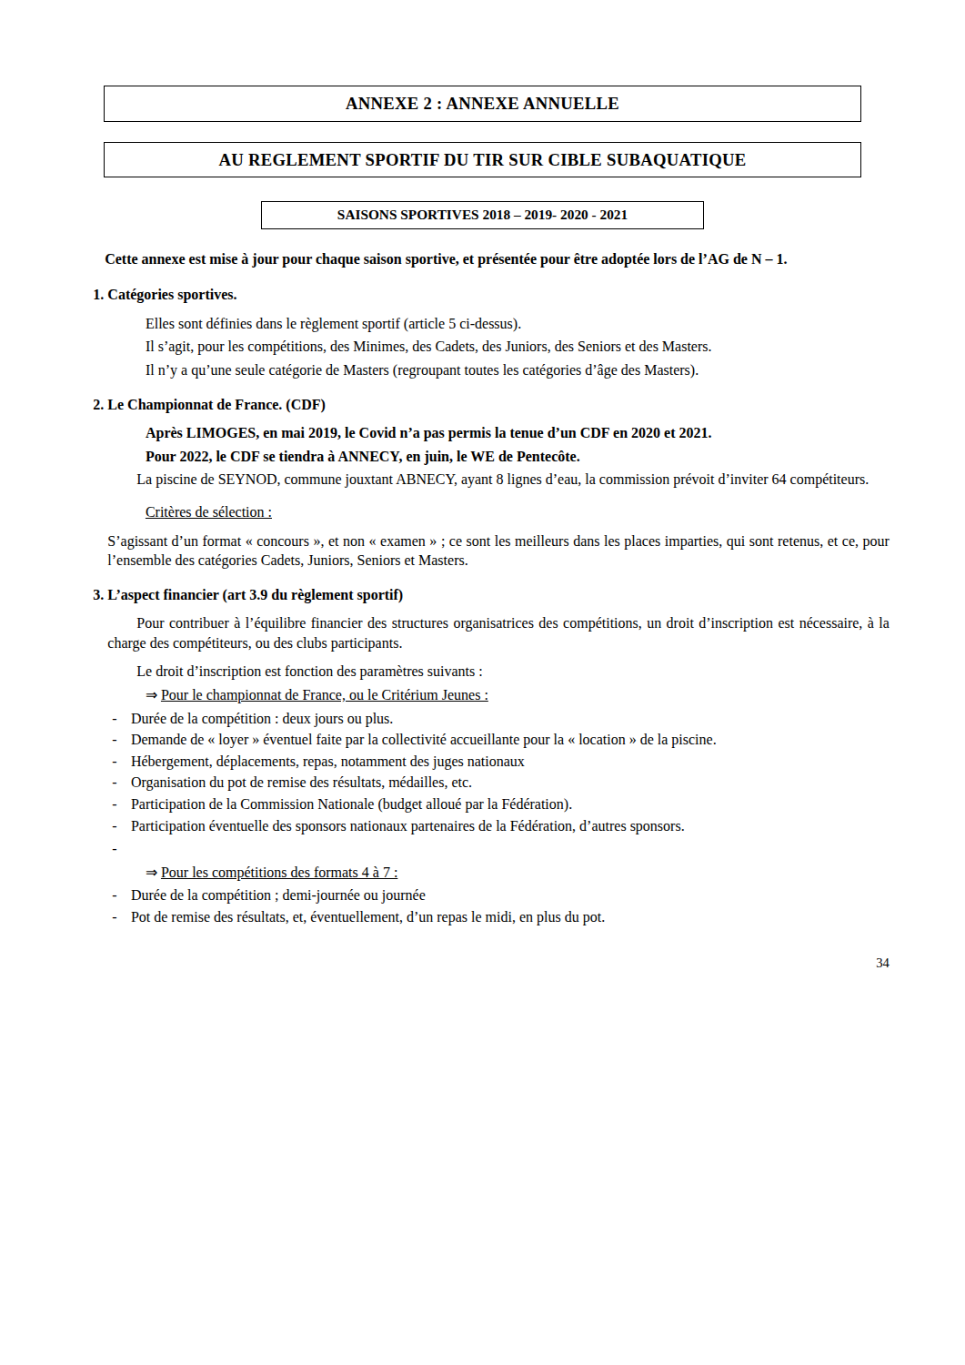ANNEXE 2 : ANNEXE ANNUELLE
AU REGLEMENT SPORTIF DU TIR SUR CIBLE SUBAQUATIQUE
SAISONS SPORTIVES 2018 – 2019- 2020 - 2021
Cette annexe est mise à jour pour chaque saison sportive, et présentée pour être adoptée lors de l’AG de N – 1.
Catégories sportives.
Elles sont définies dans le règlement sportif (article 5 ci-dessus).
Il s’agit, pour les compétitions, des Minimes, des Cadets, des Juniors, des Seniors et des Masters.
Il n’y a qu’une seule catégorie de Masters (regroupant toutes les catégories d’âge des Masters).
Le Championnat de France. (CDF)
Après LIMOGES, en mai 2019, le Covid n’a pas permis la tenue d’un CDF en 2020 et 2021.
Pour 2022, le CDF se tiendra à ANNECY, en juin, le WE de Pentecôte.
La piscine de SEYNOD, commune jouxtant ABNECY, ayant 8 lignes d’eau, la commission prévoit d’inviter 64 compétiteurs.
Critères de sélection :
S’agissant d’un format « concours », et non « examen » ; ce sont les meilleurs dans les places imparties, qui sont retenus, et ce, pour l’ensemble des catégories Cadets, Juniors, Seniors et Masters.
L’aspect financier (art 3.9 du règlement sportif)
Pour contribuer à l’équilibre financier des structures organisatrices des compétitions, un droit d’inscription est nécessaire, à la charge des compétiteurs, ou des clubs participants.
Le droit d’inscription est fonction des paramètres suivants :
Pour le championnat de France, ou le Critérium Jeunes :
Durée de la compétition : deux jours ou plus.
Demande de « loyer » éventuel faite par la collectivité accueillante pour la « location » de la piscine.
Hébergement, déplacements, repas, notamment des juges nationaux
Organisation du pot de remise des résultats, médailles, etc.
Participation de la Commission Nationale (budget alloué par la Fédération).
Participation éventuelle des sponsors nationaux partenaires de la Fédération, d’autres sponsors.
Pour les compétitions des formats 4 à 7 :
Durée de la compétition ; demi-journée ou journée
Pot de remise des résultats, et, éventuellement, d’un repas le midi, en plus du pot.
34